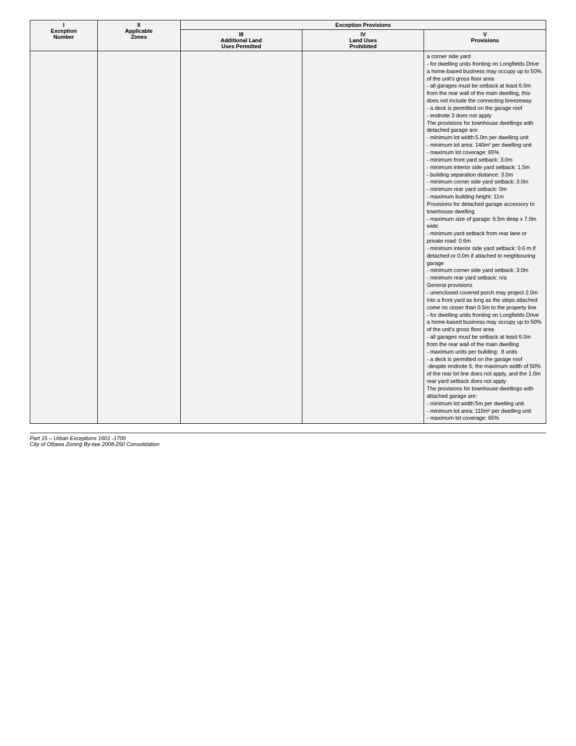| I Exception Number | II Applicable Zones | Exception Provisions |
| --- | --- | --- |
| III Additional Land Uses Permitted | IV Land Uses Prohibited | V Provisions |
| | | | | a corner side yard - for dwelling units fronting on Longfields Drive a home-based business may occupy up to 50% of the unit's gross floor area - all garages must be setback at least 6.0m from the rear wall of the main dwelling, this does not include the connecting breezeway - a deck is permitted on the garage roof - endnote 3 does not apply The provisions for townhouse dwellings with detached garage are: - minimum lot width:5.0m per dwelling unit - minimum lot area: 140m² per dwelling unit - maximum lot coverage: 65% - minimum front yard setback: 3.0m - minimum interior side yard setback: 1.5m - building separation distance: 3.0m - minimum corner side yard setback: 3.0m - minimum rear yard setback: 0m - maximum building height: 11m Provisions for detached garage accessory to townhouse dwelling - maximum size of garage: 6.5m deep x 7.0m wide - minimum yard setback from rear lane or private road: 0.6m - minimum interior side yard setback: 0.6 m if detached or 0.0m if attached to neighbouring garage - minimum corner side yard setback: 3.0m - minimum rear yard setback: n/a General provisions - unenclosed covered porch may project 2.0m into a front yard as long as the steps attached come no closer than 0.5m to the property line - for dwelling units fronting on Longfields Drive a home-based business may occupy up to 50% of the unit's gross floor area - all garages must be setback at least 6.0m from the rear wall of the main dwelling - maximum units per building: 8 units - a deck is permitted on the garage roof -despite endnote 5, the maximum width of 50% of the rear lot line does not apply, and the 1.0m rear yard setback does not apply The provisions for townhouse dwellings with attached garage are: - minimum lot width:5m per dwelling unit - minimum lot area: 110m² per dwelling unit - maximum lot coverage: 65% |
Part 15 – Urban Exceptions 1601 -1700
City of Ottawa Zoning By-law 2008-250 Consolidation